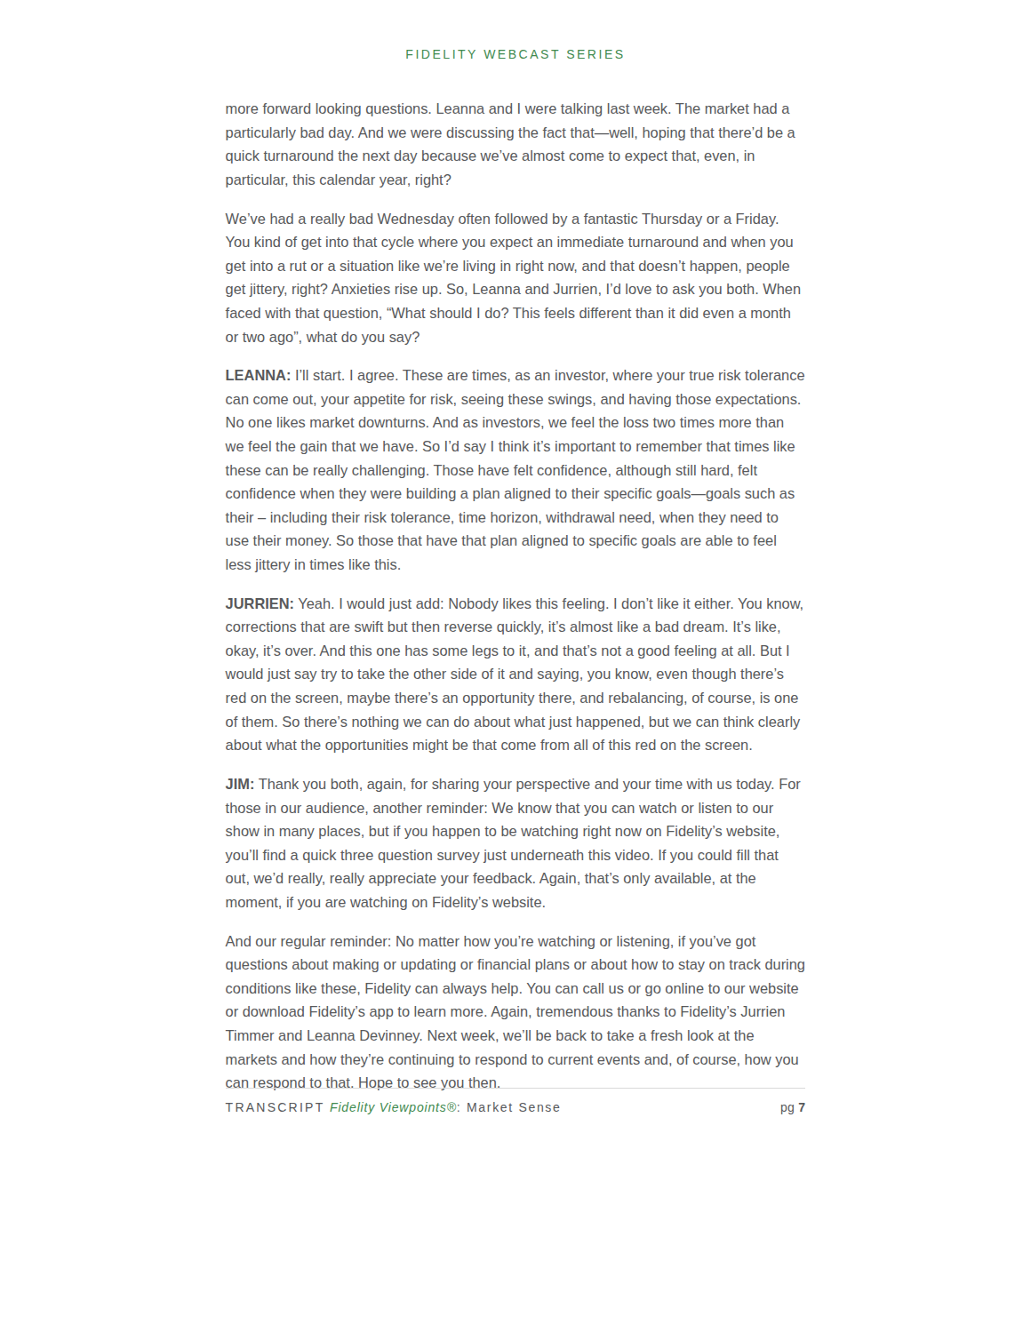FIDELITY WEBCAST SERIES
more forward looking questions. Leanna and I were talking last week. The market had a particularly bad day. And we were discussing the fact that—well, hoping that there’d be a quick turnaround the next day because we’ve almost come to expect that, even, in particular, this calendar year, right?
We’ve had a really bad Wednesday often followed by a fantastic Thursday or a Friday. You kind of get into that cycle where you expect an immediate turnaround and when you get into a rut or a situation like we’re living in right now, and that doesn’t happen, people get jittery, right? Anxieties rise up. So, Leanna and Jurrien, I’d love to ask you both. When faced with that question, “What should I do? This feels different than it did even a month or two ago”, what do you say?
LEANNA: I’ll start. I agree. These are times, as an investor, where your true risk tolerance can come out, your appetite for risk, seeing these swings, and having those expectations. No one likes market downturns. And as investors, we feel the loss two times more than we feel the gain that we have. So I’d say I think it’s important to remember that times like these can be really challenging. Those have felt confidence, although still hard, felt confidence when they were building a plan aligned to their specific goals—goals such as their – including their risk tolerance, time horizon, withdrawal need, when they need to use their money. So those that have that plan aligned to specific goals are able to feel less jittery in times like this.
JURRIEN: Yeah. I would just add: Nobody likes this feeling. I don’t like it either. You know, corrections that are swift but then reverse quickly, it’s almost like a bad dream. It’s like, okay, it’s over. And this one has some legs to it, and that’s not a good feeling at all. But I would just say try to take the other side of it and saying, you know, even though there’s red on the screen, maybe there’s an opportunity there, and rebalancing, of course, is one of them. So there’s nothing we can do about what just happened, but we can think clearly about what the opportunities might be that come from all of this red on the screen.
JIM: Thank you both, again, for sharing your perspective and your time with us today. For those in our audience, another reminder: We know that you can watch or listen to our show in many places, but if you happen to be watching right now on Fidelity’s website, you’ll find a quick three question survey just underneath this video. If you could fill that out, we’d really, really appreciate your feedback. Again, that’s only available, at the moment, if you are watching on Fidelity’s website.
And our regular reminder: No matter how you’re watching or listening, if you’ve got questions about making or updating or financial plans or about how to stay on track during conditions like these, Fidelity can always help. You can call us or go online to our website or download Fidelity’s app to learn more. Again, tremendous thanks to Fidelity’s Jurrien Timmer and Leanna Devinney. Next week, we’ll be back to take a fresh look at the markets and how they’re continuing to respond to current events and, of course, how you can respond to that. Hope to see you then.
TRANSCRIPT Fidelity Viewpoints®: Market Sense
pg 7